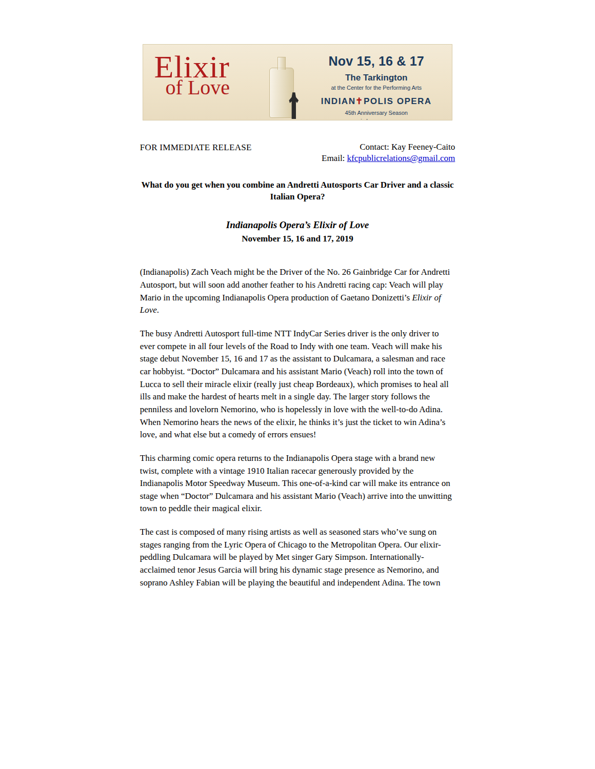Elixir
of Love
Nov 15, 16 & 17
The Tarkington
at the Center for the Performing Arts
INDIAN✝POLIS OPERA
45th Anniversary Season
indyopera.org
FOR IMMEDIATE RELEASE
Contact: Kay Feeney-Caito
Email: kfcpublicrelations@gmail.com
What do you get when you combine an Andretti Autosports Car Driver and a classic Italian Opera?
Indianapolis Opera’s Elixir of Love
November 15, 16 and 17, 2019
(Indianapolis) Zach Veach might be the Driver of the No. 26 Gainbridge Car for Andretti Autosport, but will soon add another feather to his Andretti racing cap: Veach will play Mario in the upcoming Indianapolis Opera production of Gaetano Donizetti’s Elixir of Love.
The busy Andretti Autosport full-time NTT IndyCar Series driver is the only driver to ever compete in all four levels of the Road to Indy with one team. Veach will make his stage debut November 15, 16 and 17 as the assistant to Dulcamara, a salesman and race car hobbyist. “Doctor” Dulcamara and his assistant Mario (Veach) roll into the town of Lucca to sell their miracle elixir (really just cheap Bordeaux), which promises to heal all ills and make the hardest of hearts melt in a single day. The larger story follows the penniless and lovelorn Nemorino, who is hopelessly in love with the well-to-do Adina. When Nemorino hears the news of the elixir, he thinks it’s just the ticket to win Adina’s love, and what else but a comedy of errors ensues!
This charming comic opera returns to the Indianapolis Opera stage with a brand new twist, complete with a vintage 1910 Italian racecar generously provided by the Indianapolis Motor Speedway Museum. This one-of-a-kind car will make its entrance on stage when “Doctor” Dulcamara and his assistant Mario (Veach) arrive into the unwitting town to peddle their magical elixir.
The cast is composed of many rising artists as well as seasoned stars who’ve sung on stages ranging from the Lyric Opera of Chicago to the Metropolitan Opera. Our elixir-peddling Dulcamara will be played by Met singer Gary Simpson. Internationally-acclaimed tenor Jesus Garcia will bring his dynamic stage presence as Nemorino, and soprano Ashley Fabian will be playing the beautiful and independent Adina. The town